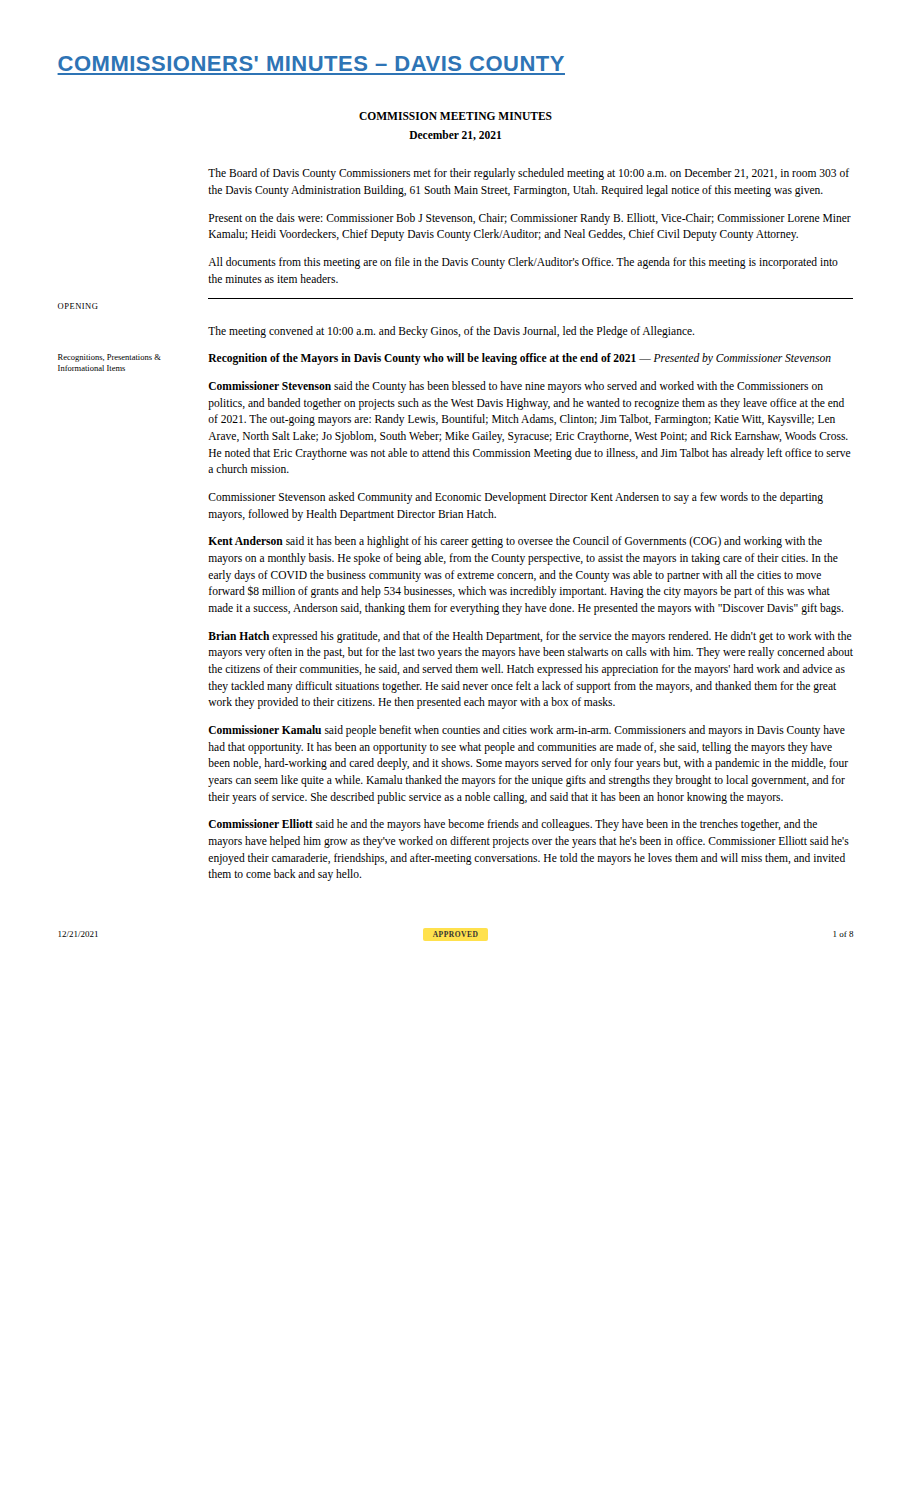COMMISSIONERS' MINUTES – DAVIS COUNTY
COMMISSION MEETING MINUTES
December 21, 2021
The Board of Davis County Commissioners met for their regularly scheduled meeting at 10:00 a.m. on December 21, 2021, in room 303 of the Davis County Administration Building, 61 South Main Street, Farmington, Utah. Required legal notice of this meeting was given.
Present on the dais were: Commissioner Bob J Stevenson, Chair; Commissioner Randy B. Elliott, Vice-Chair; Commissioner Lorene Miner Kamalu; Heidi Voordeckers, Chief Deputy Davis County Clerk/Auditor; and Neal Geddes, Chief Civil Deputy County Attorney.
All documents from this meeting are on file in the Davis County Clerk/Auditor's Office. The agenda for this meeting is incorporated into the minutes as item headers.
OPENING
The meeting convened at 10:00 a.m. and Becky Ginos, of the Davis Journal, led the Pledge of Allegiance.
Recognitions, Presentations & Informational Items
Recognition of the Mayors in Davis County who will be leaving office at the end of 2021 — Presented by Commissioner Stevenson
Commissioner Stevenson said the County has been blessed to have nine mayors who served and worked with the Commissioners on politics, and banded together on projects such as the West Davis Highway, and he wanted to recognize them as they leave office at the end of 2021. The out-going mayors are: Randy Lewis, Bountiful; Mitch Adams, Clinton; Jim Talbot, Farmington; Katie Witt, Kaysville; Len Arave, North Salt Lake; Jo Sjoblom, South Weber; Mike Gailey, Syracuse; Eric Craythorne, West Point; and Rick Earnshaw, Woods Cross. He noted that Eric Craythorne was not able to attend this Commission Meeting due to illness, and Jim Talbot has already left office to serve a church mission.
Commissioner Stevenson asked Community and Economic Development Director Kent Andersen to say a few words to the departing mayors, followed by Health Department Director Brian Hatch.
Kent Anderson said it has been a highlight of his career getting to oversee the Council of Governments (COG) and working with the mayors on a monthly basis. He spoke of being able, from the County perspective, to assist the mayors in taking care of their cities. In the early days of COVID the business community was of extreme concern, and the County was able to partner with all the cities to move forward $8 million of grants and help 534 businesses, which was incredibly important. Having the city mayors be part of this was what made it a success, Anderson said, thanking them for everything they have done. He presented the mayors with "Discover Davis" gift bags.
Brian Hatch expressed his gratitude, and that of the Health Department, for the service the mayors rendered. He didn't get to work with the mayors very often in the past, but for the last two years the mayors have been stalwarts on calls with him. They were really concerned about the citizens of their communities, he said, and served them well. Hatch expressed his appreciation for the mayors' hard work and advice as they tackled many difficult situations together. He said never once felt a lack of support from the mayors, and thanked them for the great work they provided to their citizens. He then presented each mayor with a box of masks.
Commissioner Kamalu said people benefit when counties and cities work arm-in-arm. Commissioners and mayors in Davis County have had that opportunity. It has been an opportunity to see what people and communities are made of, she said, telling the mayors they have been noble, hard-working and cared deeply, and it shows. Some mayors served for only four years but, with a pandemic in the middle, four years can seem like quite a while. Kamalu thanked the mayors for the unique gifts and strengths they brought to local government, and for their years of service. She described public service as a noble calling, and said that it has been an honor knowing the mayors.
Commissioner Elliott said he and the mayors have become friends and colleagues. They have been in the trenches together, and the mayors have helped him grow as they've worked on different projects over the years that he's been in office. Commissioner Elliott said he's enjoyed their camaraderie, friendships, and after-meeting conversations. He told the mayors he loves them and will miss them, and invited them to come back and say hello.
12/21/2021
APPROVED
1 of 8